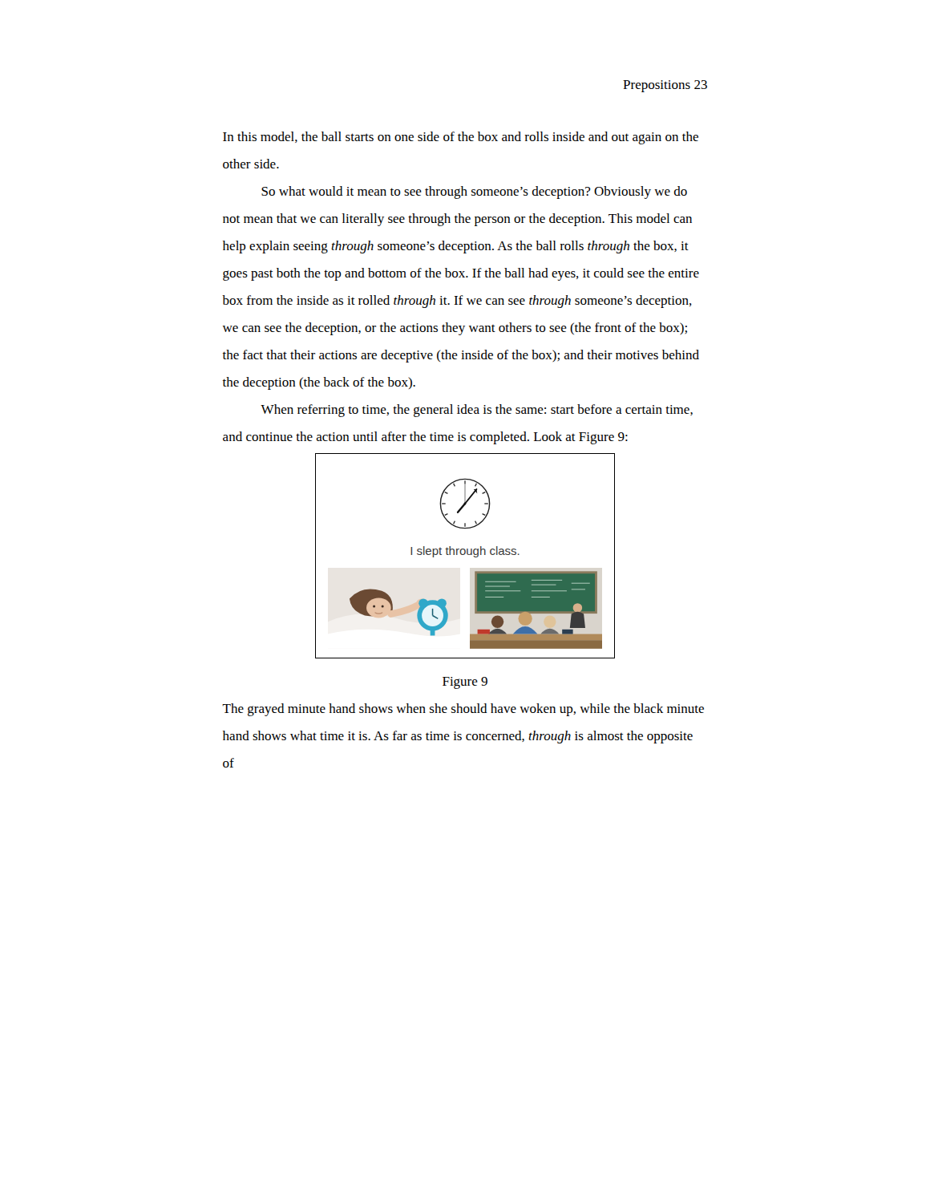Prepositions 23
In this model, the ball starts on one side of the box and rolls inside and out again on the other side.
So what would it mean to see through someone’s deception? Obviously we do not mean that we can literally see through the person or the deception. This model can help explain seeing through someone’s deception. As the ball rolls through the box, it goes past both the top and bottom of the box. If the ball had eyes, it could see the entire box from the inside as it rolled through it. If we can see through someone’s deception, we can see the deception, or the actions they want others to see (the front of the box); the fact that their actions are deceptive (the inside of the box); and their motives behind the deception (the back of the box).
When referring to time, the general idea is the same: start before a certain time, and continue the action until after the time is completed. Look at Figure 9:
I slept through class.
Figure 9
The grayed minute hand shows when she should have woken up, while the black minute hand shows what time it is. As far as time is concerned, through is almost the opposite of